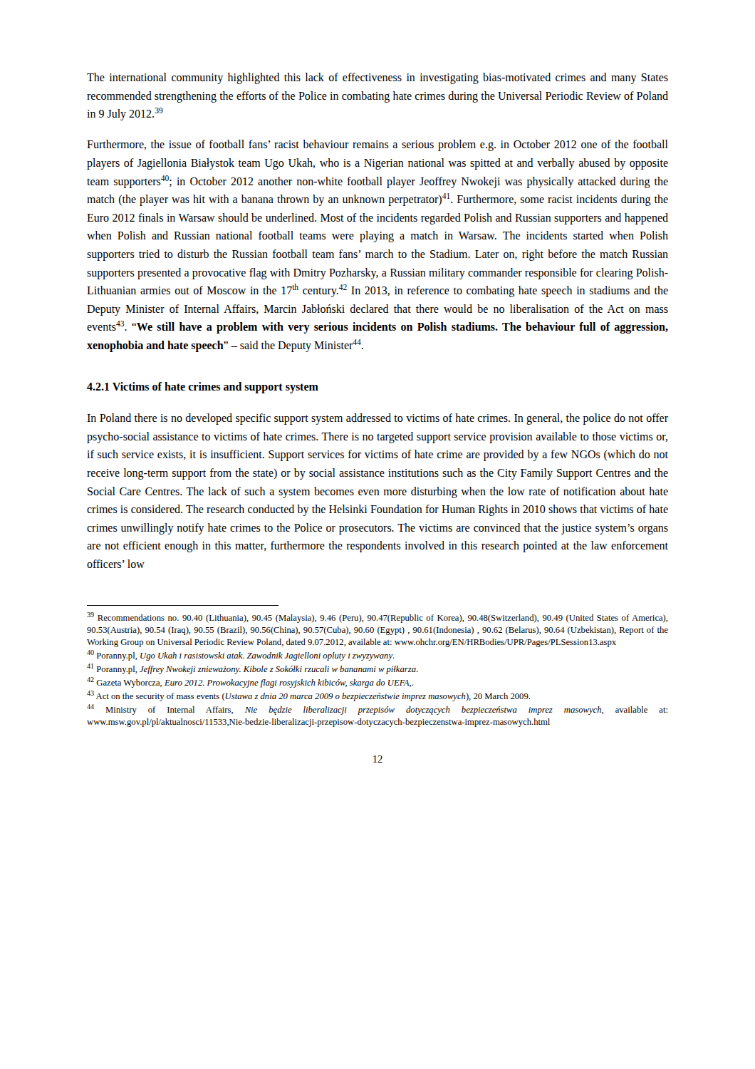The international community highlighted this lack of effectiveness in investigating bias-motivated crimes and many States recommended strengthening the efforts of the Police in combating hate crimes during the Universal Periodic Review of Poland in 9 July 2012.39
Furthermore, the issue of football fans’ racist behaviour remains a serious problem e.g. in October 2012 one of the football players of Jagiellonia Białystok team Ugo Ukah, who is a Nigerian national was spitted at and verbally abused by opposite team supporters40; in October 2012 another non-white football player Jeoffrey Nwokeji was physically attacked during the match (the player was hit with a banana thrown by an unknown perpetrator)41. Furthermore, some racist incidents during the Euro 2012 finals in Warsaw should be underlined. Most of the incidents regarded Polish and Russian supporters and happened when Polish and Russian national football teams were playing a match in Warsaw. The incidents started when Polish supporters tried to disturb the Russian football team fans’ march to the Stadium. Later on, right before the match Russian supporters presented a provocative flag with Dmitry Pozharsky, a Russian military commander responsible for clearing Polish-Lithuanian armies out of Moscow in the 17th century.42 In 2013, in reference to combating hate speech in stadiums and the Deputy Minister of Internal Affairs, Marcin Jabłoński declared that there would be no liberalisation of the Act on mass events43. “We still have a problem with very serious incidents on Polish stadiums. The behaviour full of aggression, xenophobia and hate speech” – said the Deputy Minister44.
4.2.1 Victims of hate crimes and support system
In Poland there is no developed specific support system addressed to victims of hate crimes. In general, the police do not offer psycho-social assistance to victims of hate crimes. There is no targeted support service provision available to those victims or, if such service exists, it is insufficient. Support services for victims of hate crime are provided by a few NGOs (which do not receive long-term support from the state) or by social assistance institutions such as the City Family Support Centres and the Social Care Centres. The lack of such a system becomes even more disturbing when the low rate of notification about hate crimes is considered. The research conducted by the Helsinki Foundation for Human Rights in 2010 shows that victims of hate crimes unwillingly notify hate crimes to the Police or prosecutors. The victims are convinced that the justice system’s organs are not efficient enough in this matter, furthermore the respondents involved in this research pointed at the law enforcement officers’ low
39 Recommendations no. 90.40 (Lithuania), 90.45 (Malaysia), 9.46 (Peru), 90.47(Republic of Korea), 90.48(Switzerland), 90.49 (United States of America), 90.53(Austria), 90.54 (Iraq), 90.55 (Brazil), 90.56(China), 90.57(Cuba), 90.60 (Egypt) , 90.61(Indonesia) , 90.62 (Belarus), 90.64 (Uzbekistan), Report of the Working Group on Universal Periodic Review Poland, dated 9.07.2012, available at: www.ohchr.org/EN/HRBodies/UPR/Pages/PLSession13.aspx
40 Poranny.pl, Ugo Ukah i rasistowski atak. Zawodnik Jagielloni opluty i zwyzywany.
41 Poranny.pl, Jeffrey Nwokeji znieważony. Kibole z Sokółki rzucali w bananami w piłkarza.
42 Gazeta Wyborcza, Euro 2012. Prowokacyjne flagi rosyjskich kibiców, skarga do UEFA,.
43 Act on the security of mass events (Ustawa z dnia 20 marca 2009 o bezpieczeństwie imprez masowych), 20 March 2009.
44 Ministry of Internal Affairs, Nie będzie liberalizacji przepisów dotyczących bezpieczeństwa imprez masowych, available at: www.msw.gov.pl/pl/aktualnosci/11533,Nie-bedzie-liberalizacji-przepisow-dotyczacych-bezpieczenstwa-imprez-masowych.html
12